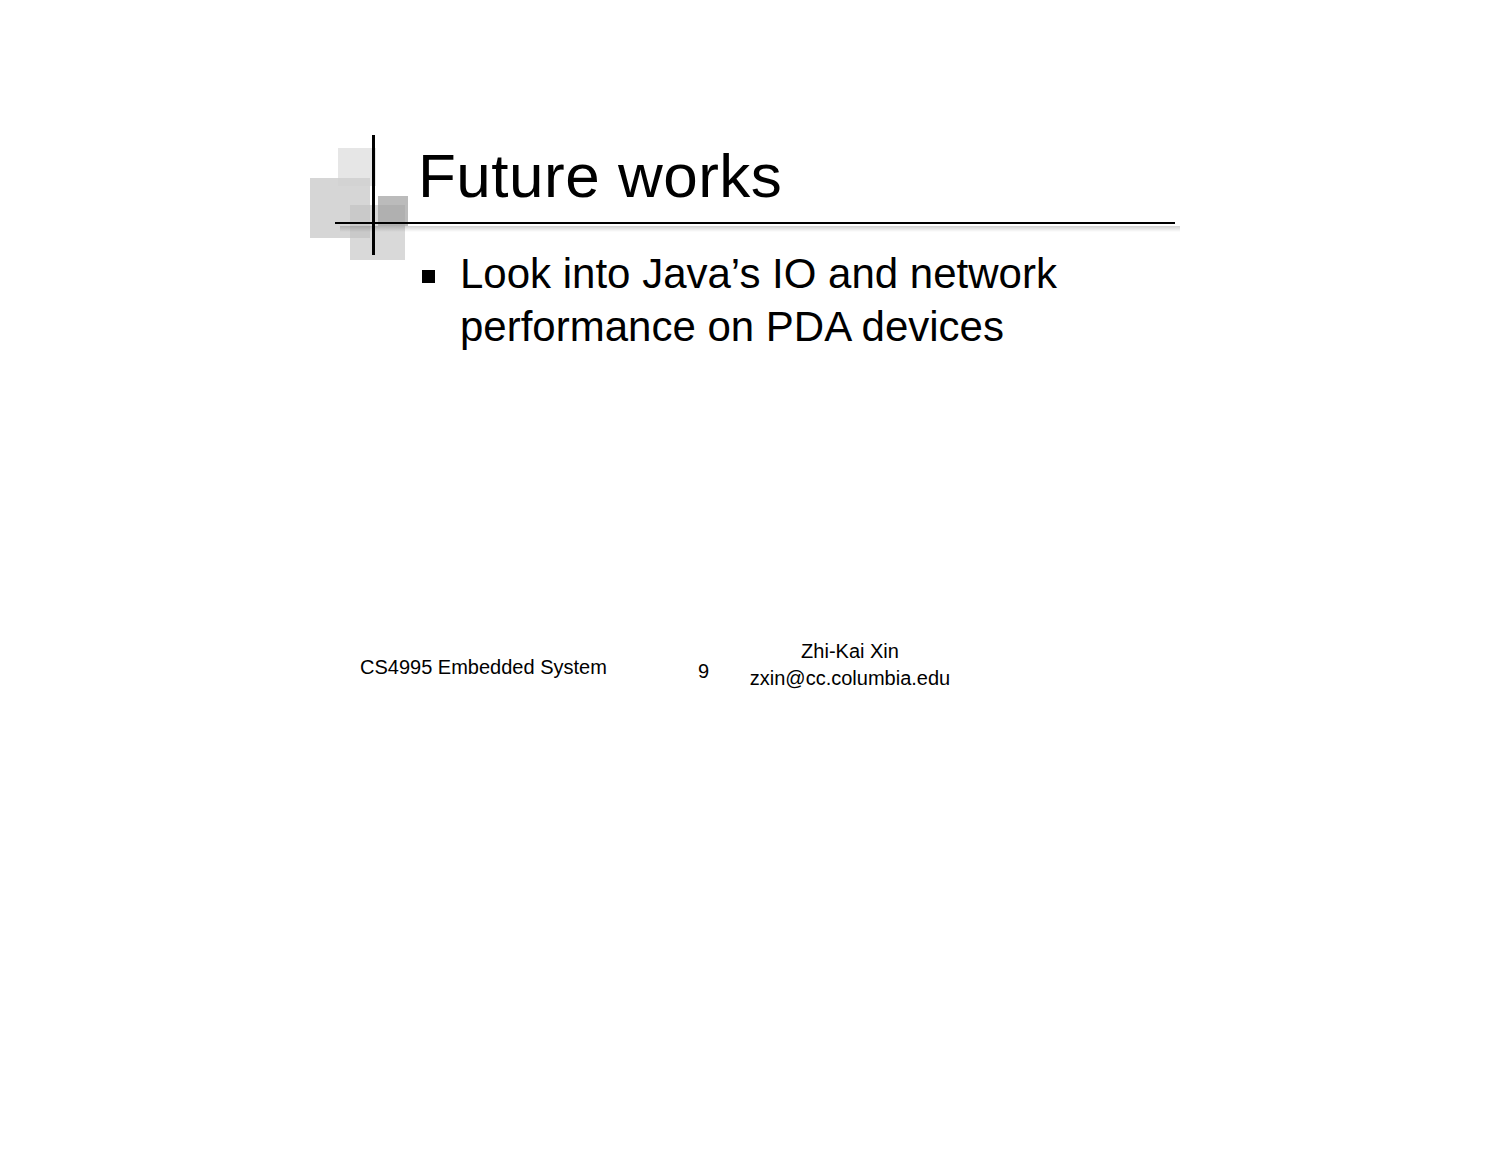Future works
Look into Java’s IO and network performance on PDA devices
CS4995 Embedded System
Zhi-Kai Xin
zxin@cc.columbia.edu
9